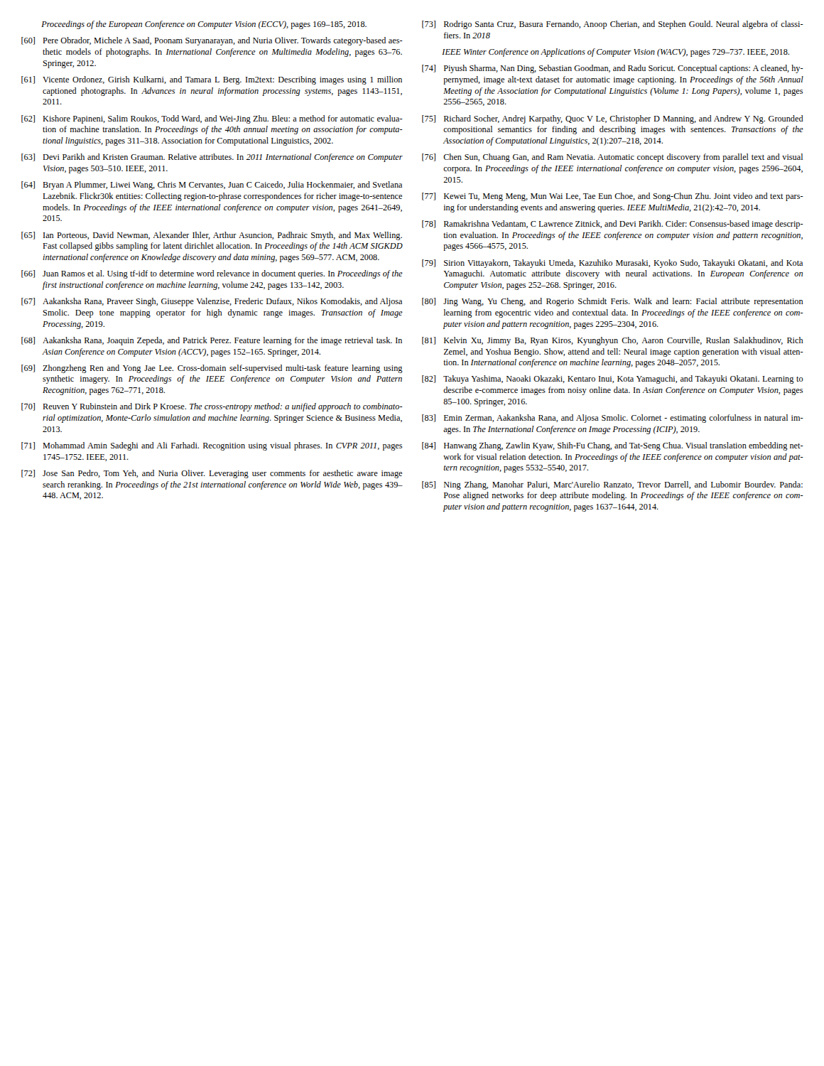Proceedings of the European Conference on Computer Vision (ECCV), pages 169–185, 2018.
[60]
Pere Obrador, Michele A Saad, Poonam Suryanarayan, and Nuria Oliver. Towards category-based aesthetic models of photographs. In International Conference on Multimedia Modeling, pages 63–76. Springer, 2012.
[61]
Vicente Ordonez, Girish Kulkarni, and Tamara L Berg. Im2text: Describing images using 1 million captioned photographs. In Advances in neural information processing systems, pages 1143–1151, 2011.
[62]
Kishore Papineni, Salim Roukos, Todd Ward, and Wei-Jing Zhu. Bleu: a method for automatic evaluation of machine translation. In Proceedings of the 40th annual meeting on association for computational linguistics, pages 311–318. Association for Computational Linguistics, 2002.
[63]
Devi Parikh and Kristen Grauman. Relative attributes. In 2011 International Conference on Computer Vision, pages 503–510. IEEE, 2011.
[64]
Bryan A Plummer, Liwei Wang, Chris M Cervantes, Juan C Caicedo, Julia Hockenmaier, and Svetlana Lazebnik. Flickr30k entities: Collecting region-to-phrase correspondences for richer image-to-sentence models. In Proceedings of the IEEE international conference on computer vision, pages 2641–2649, 2015.
[65]
Ian Porteous, David Newman, Alexander Ihler, Arthur Asuncion, Padhraic Smyth, and Max Welling. Fast collapsed gibbs sampling for latent dirichlet allocation. In Proceedings of the 14th ACM SIGKDD international conference on Knowledge discovery and data mining, pages 569–577. ACM, 2008.
[66]
Juan Ramos et al. Using tf-idf to determine word relevance in document queries. In Proceedings of the first instructional conference on machine learning, volume 242, pages 133–142, 2003.
[67]
Aakanksha Rana, Praveer Singh, Giuseppe Valenzise, Frederic Dufaux, Nikos Komodakis, and Aljosa Smolic. Deep tone mapping operator for high dynamic range images. Transaction of Image Processing, 2019.
[68]
Aakanksha Rana, Joaquin Zepeda, and Patrick Perez. Feature learning for the image retrieval task. In Asian Conference on Computer Vision (ACCV), pages 152–165. Springer, 2014.
[69]
Zhongzheng Ren and Yong Jae Lee. Cross-domain self-supervised multi-task feature learning using synthetic imagery. In Proceedings of the IEEE Conference on Computer Vision and Pattern Recognition, pages 762–771, 2018.
[70]
Reuven Y Rubinstein and Dirk P Kroese. The cross-entropy method: a unified approach to combinatorial optimization, Monte-Carlo simulation and machine learning. Springer Science & Business Media, 2013.
[71]
Mohammad Amin Sadeghi and Ali Farhadi. Recognition using visual phrases. In CVPR 2011, pages 1745–1752. IEEE, 2011.
[72]
Jose San Pedro, Tom Yeh, and Nuria Oliver. Leveraging user comments for aesthetic aware image search reranking. In Proceedings of the 21st international conference on World Wide Web, pages 439–448. ACM, 2012.
[73]
Rodrigo Santa Cruz, Basura Fernando, Anoop Cherian, and Stephen Gould. Neural algebra of classifiers. In 2018
IEEE Winter Conference on Applications of Computer Vision (WACV), pages 729–737. IEEE, 2018.
[74]
Piyush Sharma, Nan Ding, Sebastian Goodman, and Radu Soricut. Conceptual captions: A cleaned, hypernymed, image alt-text dataset for automatic image captioning. In Proceedings of the 56th Annual Meeting of the Association for Computational Linguistics (Volume 1: Long Papers), volume 1, pages 2556–2565, 2018.
[75]
Richard Socher, Andrej Karpathy, Quoc V Le, Christopher D Manning, and Andrew Y Ng. Grounded compositional semantics for finding and describing images with sentences. Transactions of the Association of Computational Linguistics, 2(1):207–218, 2014.
[76]
Chen Sun, Chuang Gan, and Ram Nevatia. Automatic concept discovery from parallel text and visual corpora. In Proceedings of the IEEE international conference on computer vision, pages 2596–2604, 2015.
[77]
Kewei Tu, Meng Meng, Mun Wai Lee, Tae Eun Choe, and Song-Chun Zhu. Joint video and text parsing for understanding events and answering queries. IEEE MultiMedia, 21(2):42–70, 2014.
[78]
Ramakrishna Vedantam, C Lawrence Zitnick, and Devi Parikh. Cider: Consensus-based image description evaluation. In Proceedings of the IEEE conference on computer vision and pattern recognition, pages 4566–4575, 2015.
[79]
Sirion Vittayakorn, Takayuki Umeda, Kazuhiko Murasaki, Kyoko Sudo, Takayuki Okatani, and Kota Yamaguchi. Automatic attribute discovery with neural activations. In European Conference on Computer Vision, pages 252–268. Springer, 2016.
[80]
Jing Wang, Yu Cheng, and Rogerio Schmidt Feris. Walk and learn: Facial attribute representation learning from egocentric video and contextual data. In Proceedings of the IEEE conference on computer vision and pattern recognition, pages 2295–2304, 2016.
[81]
Kelvin Xu, Jimmy Ba, Ryan Kiros, Kyunghyun Cho, Aaron Courville, Ruslan Salakhudinov, Rich Zemel, and Yoshua Bengio. Show, attend and tell: Neural image caption generation with visual attention. In International conference on machine learning, pages 2048–2057, 2015.
[82]
Takuya Yashima, Naoaki Okazaki, Kentaro Inui, Kota Yamaguchi, and Takayuki Okatani. Learning to describe e-commerce images from noisy online data. In Asian Conference on Computer Vision, pages 85–100. Springer, 2016.
[83]
Emin Zerman, Aakanksha Rana, and Aljosa Smolic. Colornet - estimating colorfulness in natural images. In The International Conference on Image Processing (ICIP), 2019.
[84]
Hanwang Zhang, Zawlin Kyaw, Shih-Fu Chang, and Tat-Seng Chua. Visual translation embedding network for visual relation detection. In Proceedings of the IEEE conference on computer vision and pattern recognition, pages 5532–5540, 2017.
[85]
Ning Zhang, Manohar Paluri, Marc'Aurelio Ranzato, Trevor Darrell, and Lubomir Bourdev. Panda: Pose aligned networks for deep attribute modeling. In Proceedings of the IEEE conference on computer vision and pattern recognition, pages 1637–1644, 2014.